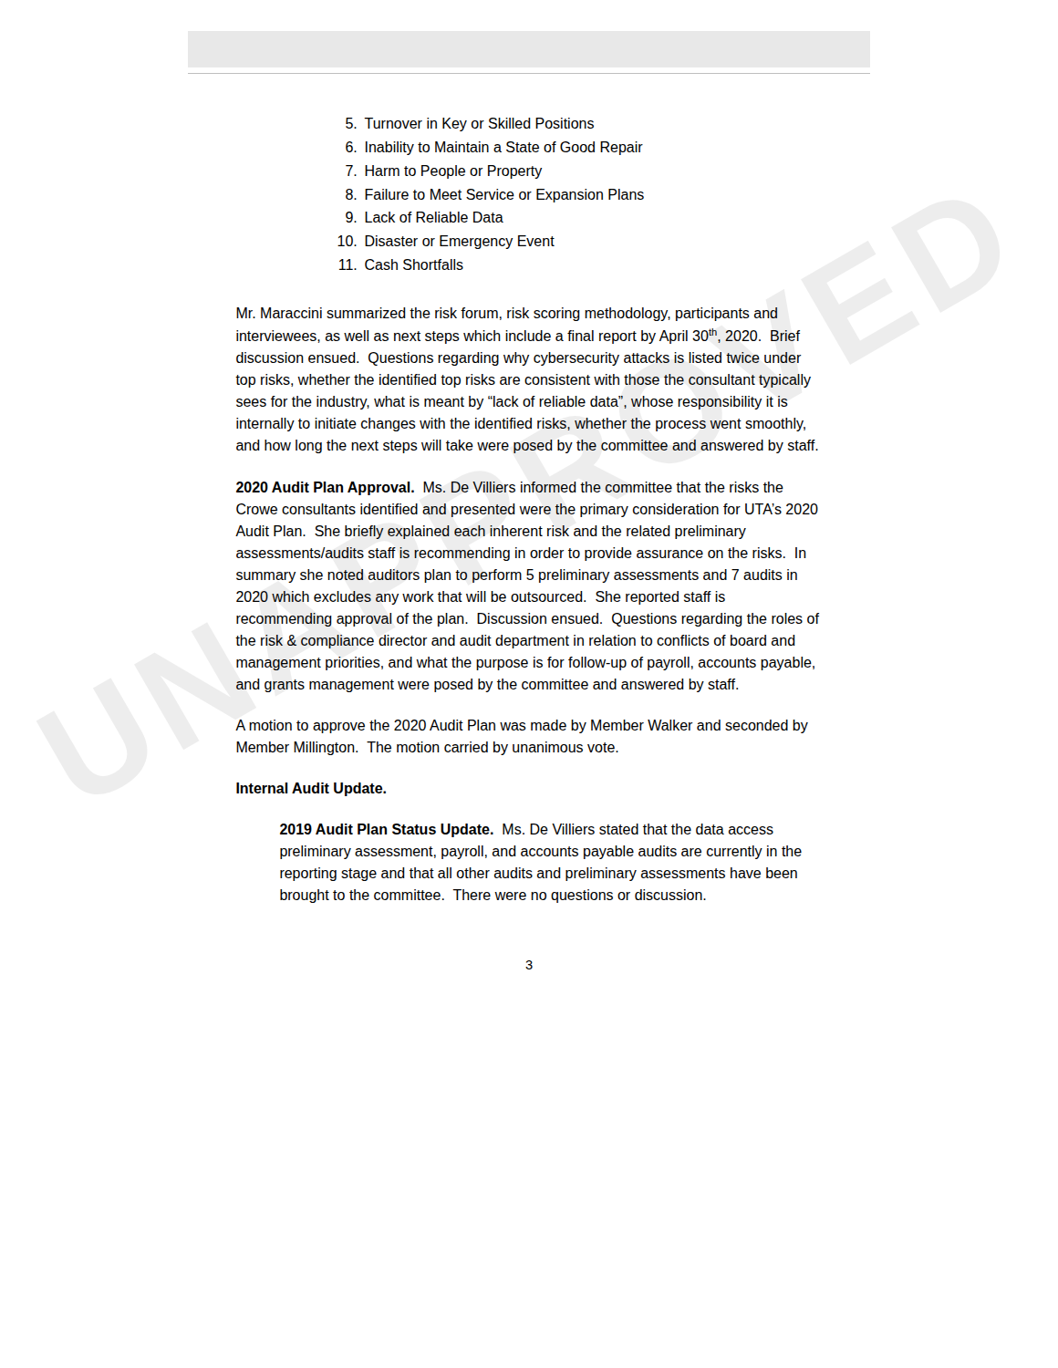UNAPPROVED
5. Turnover in Key or Skilled Positions
6. Inability to Maintain a State of Good Repair
7. Harm to People or Property
8. Failure to Meet Service or Expansion Plans
9. Lack of Reliable Data
10. Disaster or Emergency Event
11. Cash Shortfalls
Mr. Maraccini summarized the risk forum, risk scoring methodology, participants and interviewees, as well as next steps which include a final report by April 30th, 2020. Brief discussion ensued. Questions regarding why cybersecurity attacks is listed twice under top risks, whether the identified top risks are consistent with those the consultant typically sees for the industry, what is meant by “lack of reliable data”, whose responsibility it is internally to initiate changes with the identified risks, whether the process went smoothly, and how long the next steps will take were posed by the committee and answered by staff.
2020 Audit Plan Approval. Ms. De Villiers informed the committee that the risks the Crowe consultants identified and presented were the primary consideration for UTA’s 2020 Audit Plan. She briefly explained each inherent risk and the related preliminary assessments/audits staff is recommending in order to provide assurance on the risks. In summary she noted auditors plan to perform 5 preliminary assessments and 7 audits in 2020 which excludes any work that will be outsourced. She reported staff is recommending approval of the plan. Discussion ensued. Questions regarding the roles of the risk & compliance director and audit department in relation to conflicts of board and management priorities, and what the purpose is for follow-up of payroll, accounts payable, and grants management were posed by the committee and answered by staff.
A motion to approve the 2020 Audit Plan was made by Member Walker and seconded by Member Millington. The motion carried by unanimous vote.
Internal Audit Update.
2019 Audit Plan Status Update. Ms. De Villiers stated that the data access preliminary assessment, payroll, and accounts payable audits are currently in the reporting stage and that all other audits and preliminary assessments have been brought to the committee. There were no questions or discussion.
3